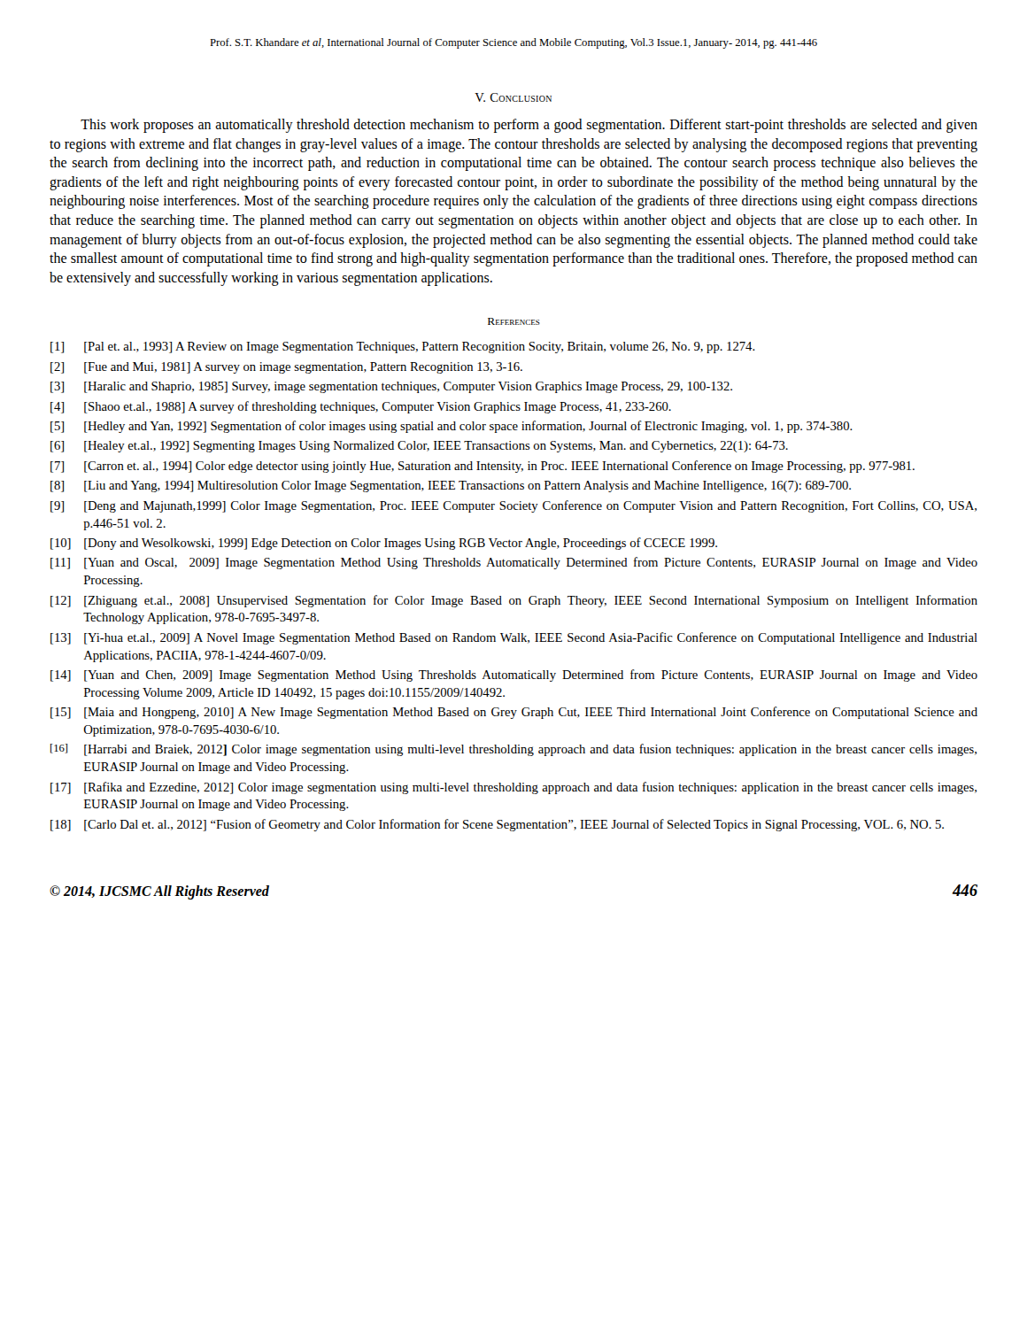Prof. S.T. Khandare et al, International Journal of Computer Science and Mobile Computing, Vol.3 Issue.1, January- 2014, pg. 441-446
V. Conclusion
This work proposes an automatically threshold detection mechanism to perform a good segmentation. Different start-point thresholds are selected and given to regions with extreme and flat changes in gray-level values of a image. The contour thresholds are selected by analysing the decomposed regions that preventing the search from declining into the incorrect path, and reduction in computational time can be obtained. The contour search process technique also believes the gradients of the left and right neighbouring points of every forecasted contour point, in order to subordinate the possibility of the method being unnatural by the neighbouring noise interferences. Most of the searching procedure requires only the calculation of the gradients of three directions using eight compass directions that reduce the searching time. The planned method can carry out segmentation on objects within another object and objects that are close up to each other. In management of blurry objects from an out-of-focus explosion, the projected method can be also segmenting the essential objects. The planned method could take the smallest amount of computational time to find strong and high-quality segmentation performance than the traditional ones. Therefore, the proposed method can be extensively and successfully working in various segmentation applications.
References
[1][Pal et. al., 1993] A Review on Image Segmentation Techniques, Pattern Recognition Socity, Britain, volume 26, No. 9, pp. 1274.
[2][Fue and Mui, 1981] A survey on image segmentation, Pattern Recognition 13, 3-16.
[3][Haralic and Shaprio, 1985] Survey, image segmentation techniques, Computer Vision Graphics Image Process, 29, 100-132.
[4][Shaoo et.al., 1988] A survey of thresholding techniques, Computer Vision Graphics Image Process, 41, 233-260.
[5][Hedley and Yan, 1992] Segmentation of color images using spatial and color space information, Journal of Electronic Imaging, vol. 1, pp. 374-380.
[6][Healey et.al., 1992] Segmenting Images Using Normalized Color, IEEE Transactions on Systems, Man. and Cybernetics, 22(1): 64-73.
[7][Carron et. al., 1994] Color edge detector using jointly Hue, Saturation and Intensity, in Proc. IEEE International Conference on Image Processing, pp. 977-981.
[8][Liu and Yang, 1994] Multiresolution Color Image Segmentation, IEEE Transactions on Pattern Analysis and Machine Intelligence, 16(7): 689-700.
[9][Deng and Majunath,1999] Color Image Segmentation, Proc. IEEE Computer Society Conference on Computer Vision and Pattern Recognition, Fort Collins, CO, USA, p.446-51 vol. 2.
[10][Dony and Wesolkowski, 1999] Edge Detection on Color Images Using RGB Vector Angle, Proceedings of CCECE 1999.
[11][Yuan and Oscal, 2009] Image Segmentation Method Using Thresholds Automatically Determined from Picture Contents, EURASIP Journal on Image and Video Processing.
[12][Zhiguang et.al., 2008] Unsupervised Segmentation for Color Image Based on Graph Theory, IEEE Second International Symposium on Intelligent Information Technology Application, 978-0-7695-3497-8.
[13][Yi-hua et.al., 2009] A Novel Image Segmentation Method Based on Random Walk, IEEE Second Asia-Pacific Conference on Computational Intelligence and Industrial Applications, PACIIA, 978-1-4244-4607-0/09.
[14][Yuan and Chen, 2009] Image Segmentation Method Using Thresholds Automatically Determined from Picture Contents, EURASIP Journal on Image and Video Processing Volume 2009, Article ID 140492, 15 pages doi:10.1155/2009/140492.
[15][Maia and Hongpeng, 2010] A New Image Segmentation Method Based on Grey Graph Cut, IEEE Third International Joint Conference on Computational Science and Optimization, 978-0-7695-4030-6/10.
[16][Harrabi and Braiek, 2012] Color image segmentation using multi-level thresholding approach and data fusion techniques: application in the breast cancer cells images, EURASIP Journal on Image and Video Processing.
[17][Rafika and Ezzedine, 2012] Color image segmentation using multi-level thresholding approach and data fusion techniques: application in the breast cancer cells images, EURASIP Journal on Image and Video Processing.
[18][Carlo Dal et. al., 2012] “Fusion of Geometry and Color Information for Scene Segmentation”, IEEE Journal of Selected Topics in Signal Processing, VOL. 6, NO. 5.
© 2014, IJCSMC All Rights Reserved 446